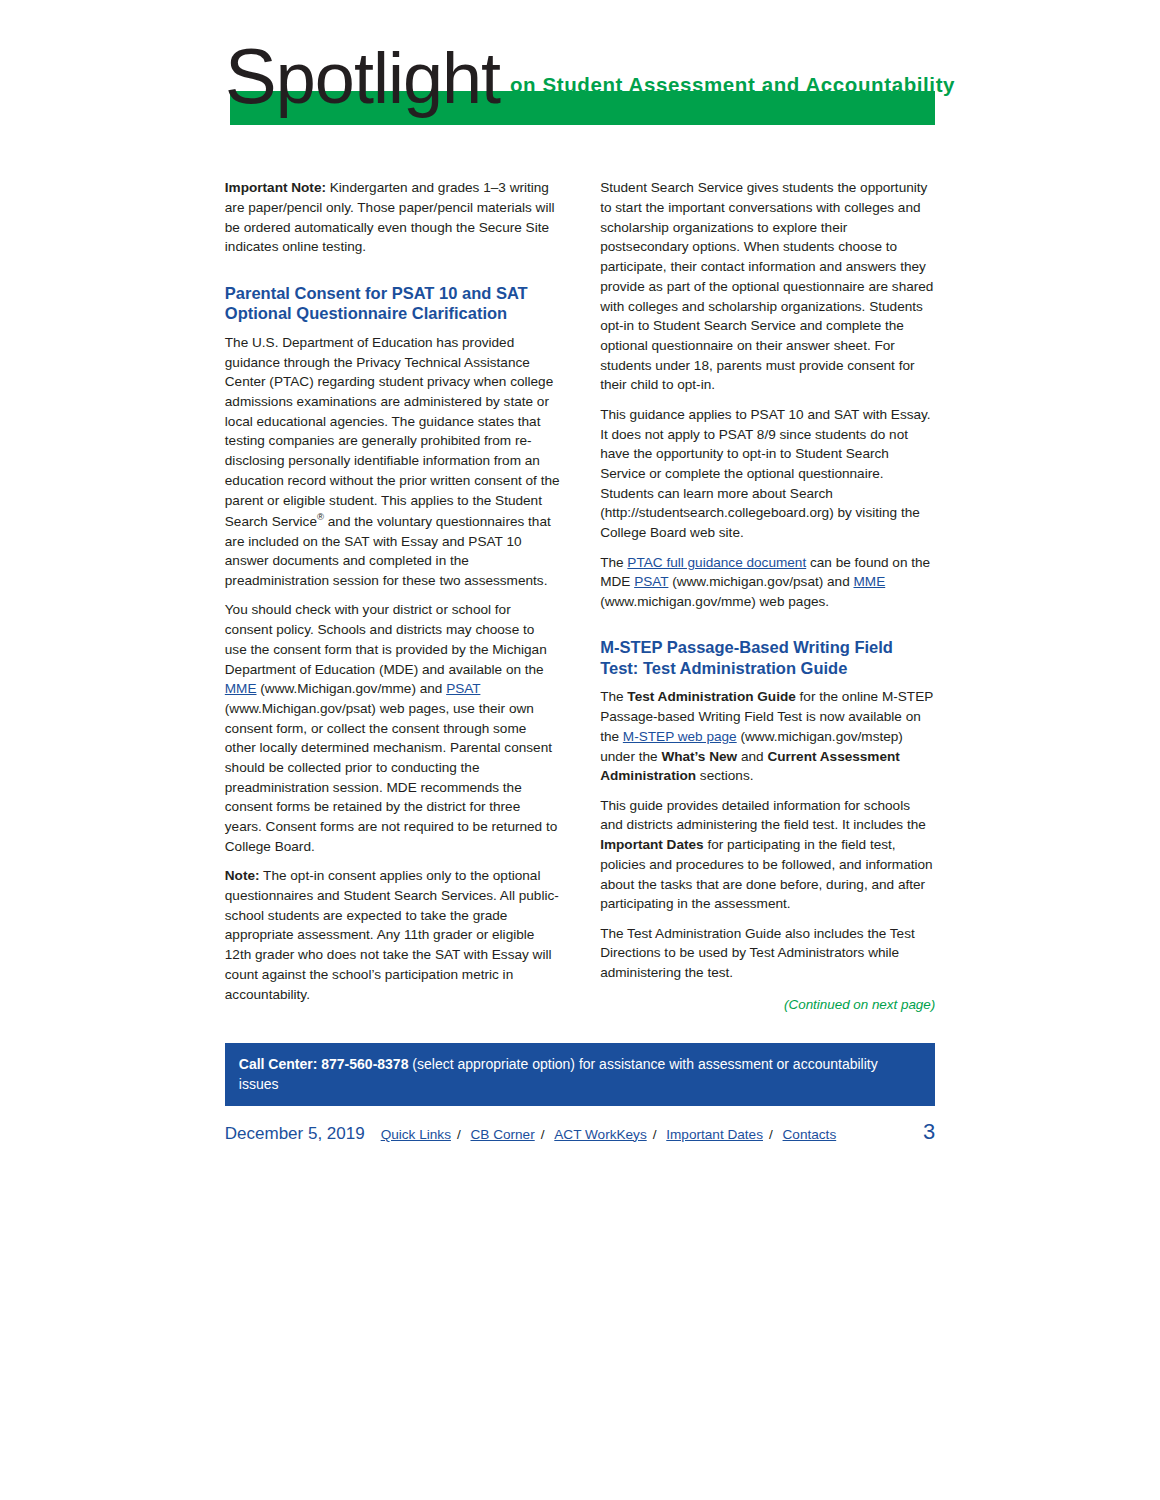Spotlight
on Student Assessment and Accountability
Important Note: Kindergarten and grades 1–3 writing are paper/pencil only. Those paper/pencil materials will be ordered automatically even though the Secure Site indicates online testing.
Parental Consent for PSAT 10 and SAT Optional Questionnaire Clarification
The U.S. Department of Education has provided guidance through the Privacy Technical Assistance Center (PTAC) regarding student privacy when college admissions examinations are administered by state or local educational agencies. The guidance states that testing companies are generally prohibited from re-disclosing personally identifiable information from an education record without the prior written consent of the parent or eligible student. This applies to the Student Search Service® and the voluntary questionnaires that are included on the SAT with Essay and PSAT 10 answer documents and completed in the preadministration session for these two assessments.
You should check with your district or school for consent policy. Schools and districts may choose to use the consent form that is provided by the Michigan Department of Education (MDE) and available on the MME (www.Michigan.gov/mme) and PSAT (www.Michigan.gov/psat) web pages, use their own consent form, or collect the consent through some other locally determined mechanism. Parental consent should be collected prior to conducting the preadministration session. MDE recommends the consent forms be retained by the district for three years. Consent forms are not required to be returned to College Board.
Note: The opt-in consent applies only to the optional questionnaires and Student Search Services. All public-school students are expected to take the grade appropriate assessment. Any 11th grader or eligible 12th grader who does not take the SAT with Essay will count against the school’s participation metric in accountability.
Student Search Service gives students the opportunity to start the important conversations with colleges and scholarship organizations to explore their postsecondary options. When students choose to participate, their contact information and answers they provide as part of the optional questionnaire are shared with colleges and scholarship organizations. Students opt-in to Student Search Service and complete the optional questionnaire on their answer sheet. For students under 18, parents must provide consent for their child to opt-in.
This guidance applies to PSAT 10 and SAT with Essay. It does not apply to PSAT 8/9 since students do not have the opportunity to opt-in to Student Search Service or complete the optional questionnaire. Students can learn more about Search (http://studentsearch.collegeboard.org) by visiting the College Board web site.
The PTAC full guidance document can be found on the MDE PSAT (www.michigan.gov/psat) and MME (www.michigan.gov/mme) web pages.
M-STEP Passage-Based Writing Field Test: Test Administration Guide
The Test Administration Guide for the online M-STEP Passage-based Writing Field Test is now available on the M-STEP web page (www.michigan.gov/mstep) under the What’s New and Current Assessment Administration sections.
This guide provides detailed information for schools and districts administering the field test. It includes the Important Dates for participating in the field test, policies and procedures to be followed, and information about the tasks that are done before, during, and after participating in the assessment.
The Test Administration Guide also includes the Test Directions to be used by Test Administrators while administering the test.
(Continued on next page)
Call Center: 877-560-8378 (select appropriate option) for assistance with assessment or accountability issues
December 5, 2019 Quick Links/ CB Corner/ ACT WorkKeys/ Important Dates/ Contacts 3